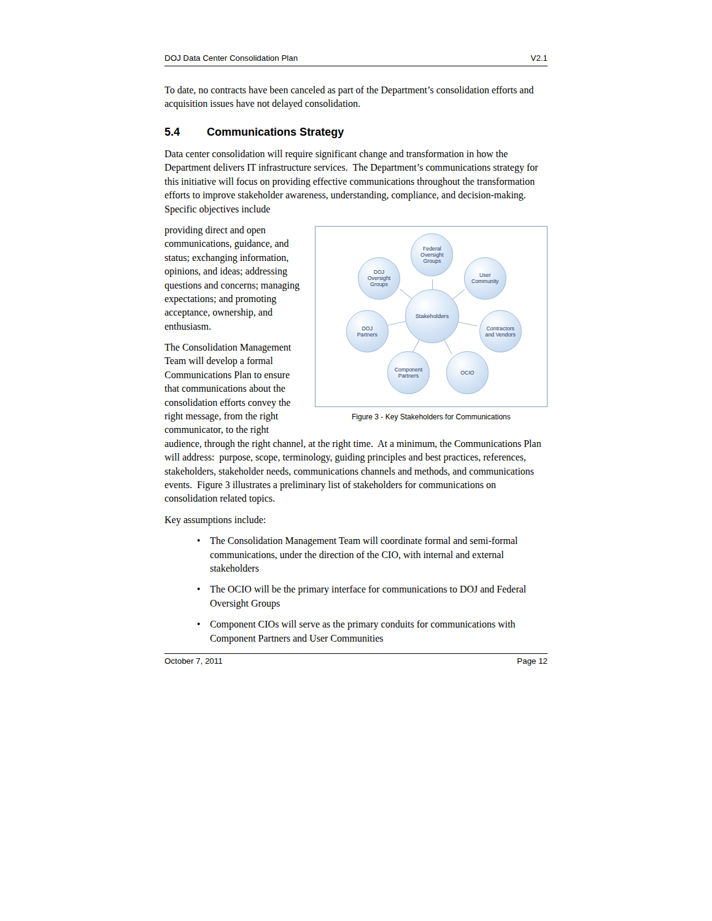DOJ Data Center Consolidation Plan V2.1
To date, no contracts have been canceled as part of the Department’s consolidation efforts and acquisition issues have not delayed consolidation.
5.4 Communications Strategy
Data center consolidation will require significant change and transformation in how the Department delivers IT infrastructure services. The Department’s communications strategy for this initiative will focus on providing effective communications throughout the transformation efforts to improve stakeholder awareness, understanding, compliance, and decision-making. Specific objectives include
Federal
Oversight
Groups
User
Community
Contractors
and Vendors
OCIO
Component
Partners
DOJ
Partners
DOJ
Oversight
Groups
Stakeholders
Figure 3 - Key Stakeholders for Communications
providing direct and open communications, guidance, and status; exchanging information, opinions, and ideas; addressing questions and concerns; managing expectations; and promoting acceptance, ownership, and enthusiasm.
The Consolidation Management Team will develop a formal Communications Plan to ensure that communications about the consolidation efforts convey the right message, from the right communicator, to the right audience, through the right channel, at the right time. At a minimum, the Communications Plan will address: purpose, scope, terminology, guiding principles and best practices, references, stakeholders, stakeholder needs, communications channels and methods, and communications events. Figure 3 illustrates a preliminary list of stakeholders for communications on consolidation related topics.
Key assumptions include:
The Consolidation Management Team will coordinate formal and semi-formal communications, under the direction of the CIO, with internal and external stakeholders
The OCIO will be the primary interface for communications to DOJ and Federal Oversight Groups
Component CIOs will serve as the primary conduits for communications with Component Partners and User Communities
October 7, 2011 Page 12